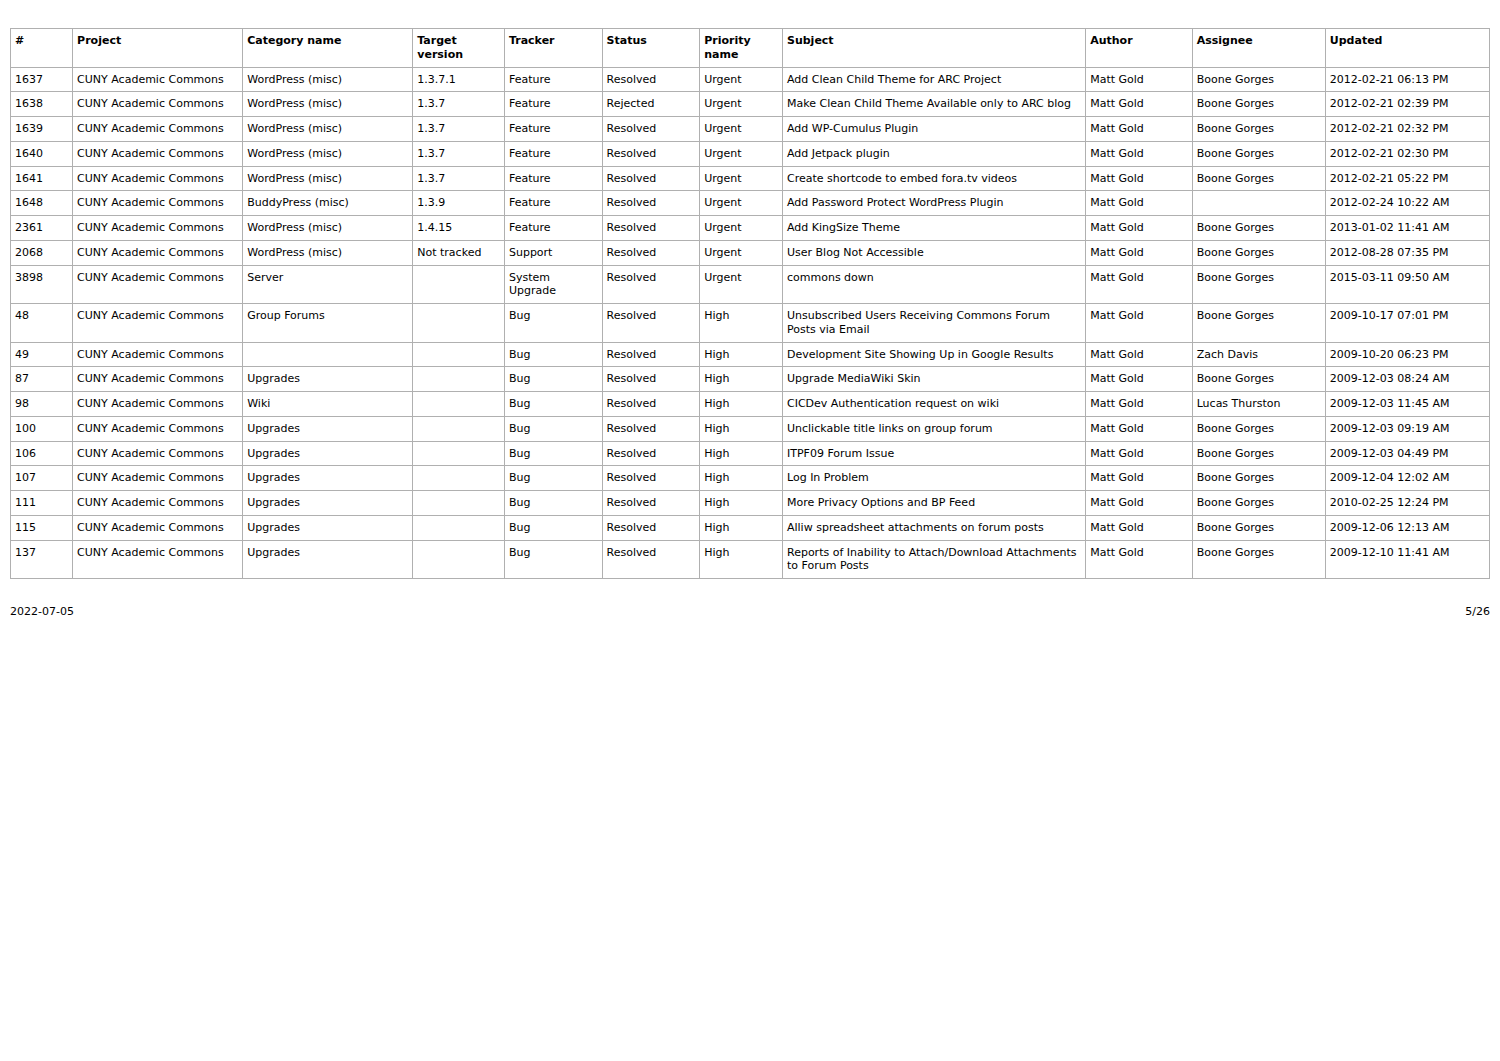Redmine issue listing
| # | Project | Category name | Target version | Tracker | Status | Priority name | Subject | Author | Assignee | Updated |
| --- | --- | --- | --- | --- | --- | --- | --- | --- | --- | --- |
| 1637 | CUNY Academic Commons | WordPress (misc) | 1.3.7.1 | Feature | Resolved | Urgent | Add Clean Child Theme for ARC Project | Matt Gold | Boone Gorges | 2012-02-21 06:13 PM |
| 1638 | CUNY Academic Commons | WordPress (misc) | 1.3.7 | Feature | Rejected | Urgent | Make Clean Child Theme Available only to ARC blog | Matt Gold | Boone Gorges | 2012-02-21 02:39 PM |
| 1639 | CUNY Academic Commons | WordPress (misc) | 1.3.7 | Feature | Resolved | Urgent | Add WP-Cumulus Plugin | Matt Gold | Boone Gorges | 2012-02-21 02:32 PM |
| 1640 | CUNY Academic Commons | WordPress (misc) | 1.3.7 | Feature | Resolved | Urgent | Add Jetpack plugin | Matt Gold | Boone Gorges | 2012-02-21 02:30 PM |
| 1641 | CUNY Academic Commons | WordPress (misc) | 1.3.7 | Feature | Resolved | Urgent | Create shortcode to embed fora.tv videos | Matt Gold | Boone Gorges | 2012-02-21 05:22 PM |
| 1648 | CUNY Academic Commons | BuddyPress (misc) | 1.3.9 | Feature | Resolved | Urgent | Add Password Protect WordPress Plugin | Matt Gold | | 2012-02-24 10:22 AM |
| 2361 | CUNY Academic Commons | WordPress (misc) | 1.4.15 | Feature | Resolved | Urgent | Add KingSize Theme | Matt Gold | Boone Gorges | 2013-01-02 11:41 AM |
| 2068 | CUNY Academic Commons | WordPress (misc) | Not tracked | Support | Resolved | Urgent | User Blog Not Accessible | Matt Gold | Boone Gorges | 2012-08-28 07:35 PM |
| 3898 | CUNY Academic Commons | Server | | System Upgrade | Resolved | Urgent | commons down | Matt Gold | Boone Gorges | 2015-03-11 09:50 AM |
| 48 | CUNY Academic Commons | Group Forums | | Bug | Resolved | High | Unsubscribed Users Receiving Commons Forum Posts via Email | Matt Gold | Boone Gorges | 2009-10-17 07:01 PM |
| 49 | CUNY Academic Commons | | | Bug | Resolved | High | Development Site Showing Up in Google Results | Matt Gold | Zach Davis | 2009-10-20 06:23 PM |
| 87 | CUNY Academic Commons | Upgrades | | Bug | Resolved | High | Upgrade MediaWiki Skin | Matt Gold | Boone Gorges | 2009-12-03 08:24 AM |
| 98 | CUNY Academic Commons | Wiki | | Bug | Resolved | High | CICDev Authentication request on wiki | Matt Gold | Lucas Thurston | 2009-12-03 11:45 AM |
| 100 | CUNY Academic Commons | Upgrades | | Bug | Resolved | High | Unclickable title links on group forum | Matt Gold | Boone Gorges | 2009-12-03 09:19 AM |
| 106 | CUNY Academic Commons | Upgrades | | Bug | Resolved | High | ITPF09 Forum Issue | Matt Gold | Boone Gorges | 2009-12-03 04:49 PM |
| 107 | CUNY Academic Commons | Upgrades | | Bug | Resolved | High | Log In Problem | Matt Gold | Boone Gorges | 2009-12-04 12:02 AM |
| 111 | CUNY Academic Commons | Upgrades | | Bug | Resolved | High | More Privacy Options and BP Feed | Matt Gold | Boone Gorges | 2010-02-25 12:24 PM |
| 115 | CUNY Academic Commons | Upgrades | | Bug | Resolved | High | Alliw spreadsheet attachments on forum posts | Matt Gold | Boone Gorges | 2009-12-06 12:13 AM |
| 137 | CUNY Academic Commons | Upgrades | | Bug | Resolved | High | Reports of Inability to Attach/Download Attachments to Forum Posts | Matt Gold | Boone Gorges | 2009-12-10 11:41 AM |
2022-07-05 5/26